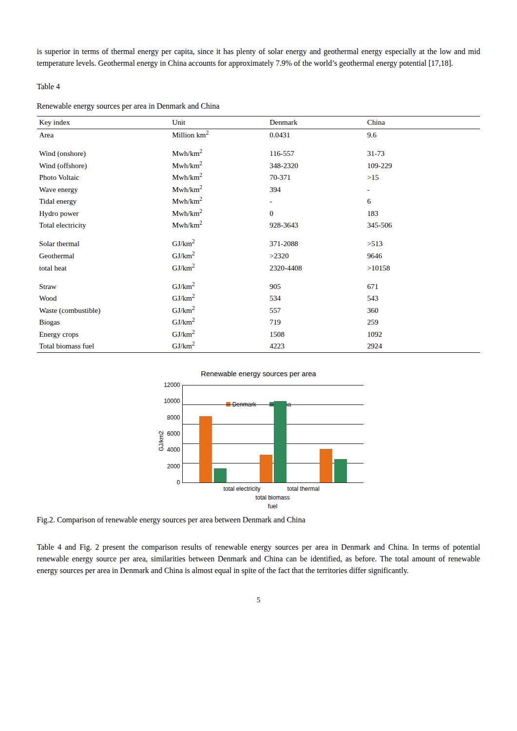is superior in terms of thermal energy per capita, since it has plenty of solar energy and geothermal energy especially at the low and mid temperature levels. Geothermal energy in China accounts for approximately 7.9% of the world’s geothermal energy potential [17,18].
Table 4
Renewable energy sources per area in Denmark and China
| Key index | Unit | Denmark | China |
| --- | --- | --- | --- |
| Area | Million km 2 | 0.0431 | 9.6 |
| Wind (onshore) | Mwh/km 2 | 116-557 | 31-73 |
| Wind (offshore) | Mwh/km 2 | 348-2320 | 109-229 |
| Photo Voltaic | Mwh/km 2 | 70-371 | >15 |
| Wave energy | Mwh/km 2 | 394 | - |
| Tidal energy | Mwh/km 2 | - | 6 |
| Hydro power | Mwh/km 2 | 0 | 183 |
| Total electricity | Mwh/km 2 | 928-3643 | 345-506 |
| Solar thermal | GJ/km 2 | 371-2088 | >513 |
| Geothermal | GJ/km 2 | >2320 | 9646 |
| total heat | GJ/km 2 | 2320-4408 | >10158 |
| Straw | GJ/km 2 | 905 | 671 |
| Wood | GJ/km 2 | 534 | 543 |
| Waste (combustible) | GJ/km 2 | 557 | 360 |
| Biogas | GJ/km 2 | 719 | 259 |
| Energy crops | GJ/km 2 | 1508 | 1092 |
| Total biomass fuel | GJ/km 2 | 4223 | 2924 |
Renewable energy sources per area
GJ/km2
12000 10000 8000 6000 4000 2000 0
total electricity
total thermal
total biomass
fuel
Denmark China
Fig.2. Comparison of renewable energy sources per area between Denmark and China
Table 4 and Fig. 2 present the comparison results of renewable energy sources per area in Denmark and China. In terms of potential renewable energy source per area, similarities between Denmark and China can be identified, as before. The total amount of renewable energy sources per area in Denmark and China is almost equal in spite of the fact that the territories differ significantly.
5